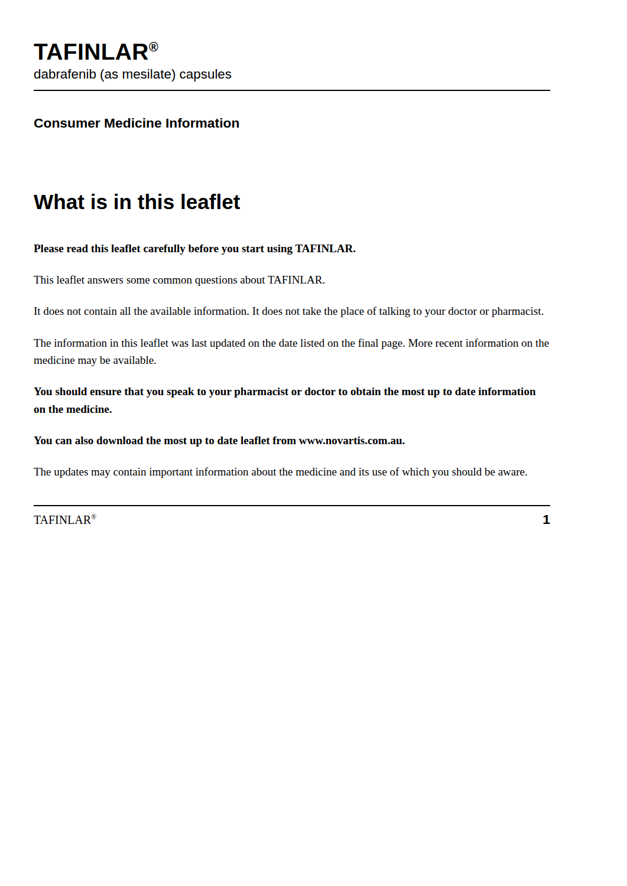TAFINLAR®
dabrafenib (as mesilate) capsules
Consumer Medicine Information
What is in this leaflet
Please read this leaflet carefully before you start using TAFINLAR.
This leaflet answers some common questions about TAFINLAR.
It does not contain all the available information. It does not take the place of talking to your doctor or pharmacist.
The information in this leaflet was last updated on the date listed on the final page. More recent information on the medicine may be available.
You should ensure that you speak to your pharmacist or doctor to obtain the most up to date information on the medicine.
You can also download the most up to date leaflet from www.novartis.com.au.
The updates may contain important information about the medicine and its use of which you should be aware.
TAFINLAR® 1